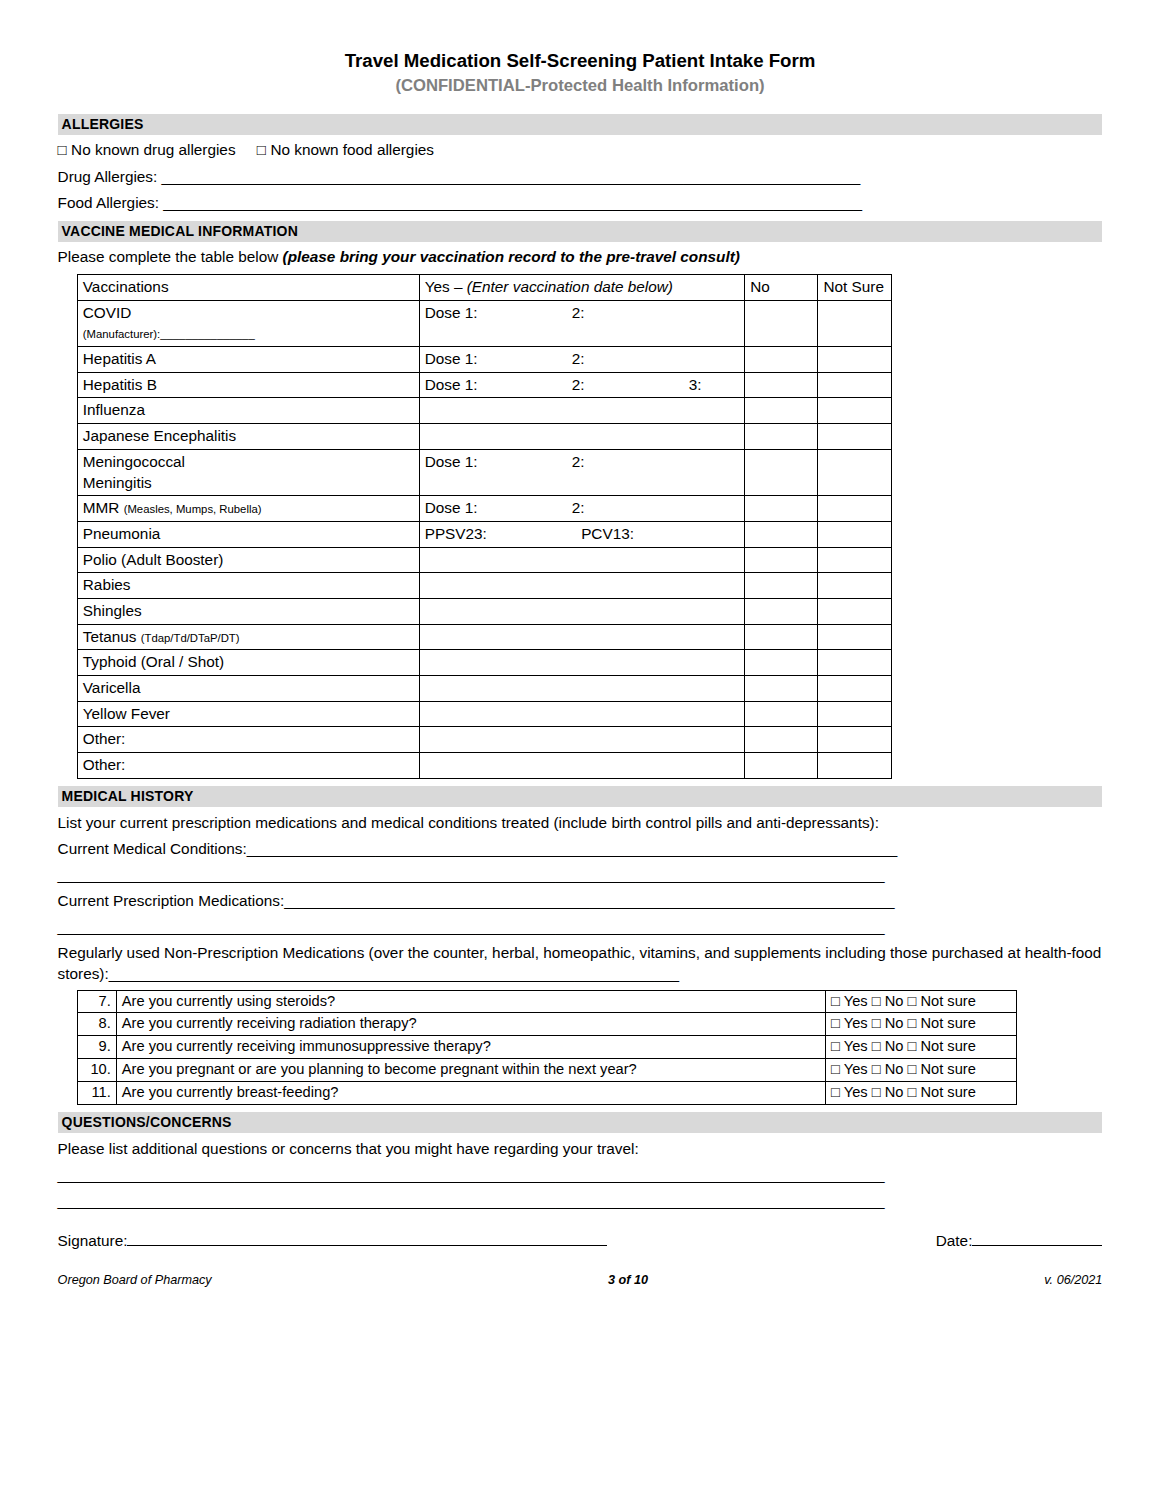Travel Medication Self-Screening Patient Intake Form
(CONFIDENTIAL-Protected Health Information)
ALLERGIES
□ No known drug allergies □ No known food allergies
Drug Allergies: _______________________________________________________________________________________
Food Allergies: _______________________________________________________________________________________
VACCINE MEDICAL INFORMATION
Please complete the table below (please bring your vaccination record to the pre-travel consult)
| Vaccinations | Yes – (Enter vaccination date below) | No | Not Sure |
| --- | --- | --- | --- |
| COVID (Manufacturer):_______________ | Dose 1: 2: | | |
| Hepatitis A | Dose 1: 2: | | |
| Hepatitis B | Dose 1: 2: 3: | | |
| Influenza | | | |
| Japanese Encephalitis | | | |
| Meningococcal Meningitis | Dose 1: 2: | | |
| MMR (Measles, Mumps, Rubella) | Dose 1: 2: | | |
| Pneumonia | PPSV23: PCV13: | | |
| Polio (Adult Booster) | | | |
| Rabies | | | |
| Shingles | | | |
| Tetanus (Tdap/Td/DTaP/DT) | | | |
| Typhoid (Oral / Shot) | | | |
| Varicella | | | |
| Yellow Fever | | | |
| Other: | | | |
| Other: | | | |
MEDICAL HISTORY
List your current prescription medications and medical conditions treated (include birth control pills and anti-depressants):
Current Medical Conditions:_________________________________________________________________________________
_______________________________________________________________________________________________________
Current Prescription Medications:____________________________________________________________________________
_______________________________________________________________________________________________________
Regularly used Non-Prescription Medications (over the counter, herbal, homeopathic, vitamins, and supplements including those purchased at health-food stores):_______________________________________________________________________
| 7. | Are you currently using steroids? | □ Yes □ No □ Not sure |
| 8. | Are you currently receiving radiation therapy? | □ Yes □ No □ Not sure |
| 9. | Are you currently receiving immunosuppressive therapy? | □ Yes □ No □ Not sure |
| 10. | Are you pregnant or are you planning to become pregnant within the next year? | □ Yes □ No □ Not sure |
| 11. | Are you currently breast-feeding? | □ Yes □ No □ Not sure |
QUESTIONS/CONCERNS
Please list additional questions or concerns that you might have regarding your travel:
_______________________________________________________________________________________________________
_______________________________________________________________________________________________________
Signature:
Date:
Oregon Board of Pharmacy
3 of 10
v. 06/2021